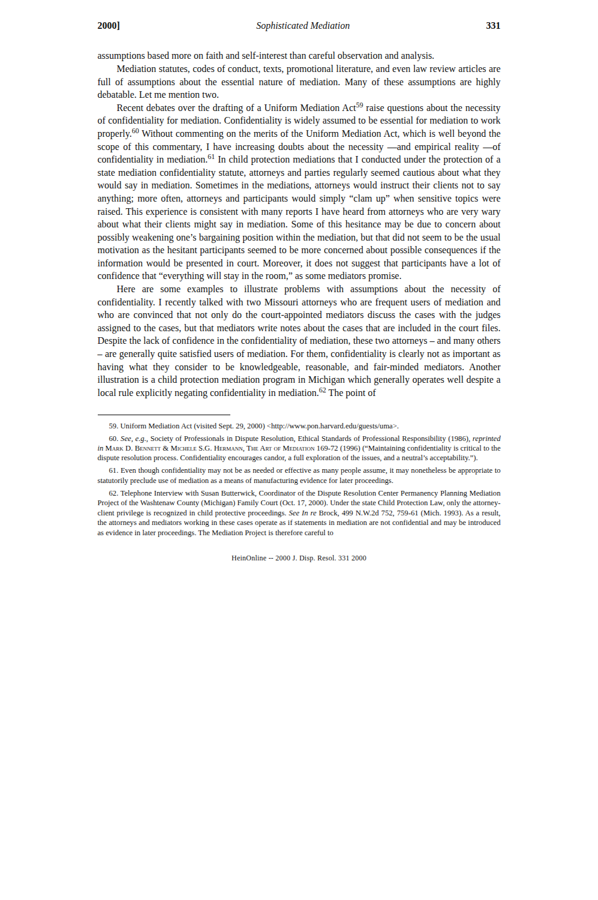2000] Sophisticated Mediation 331
assumptions based more on faith and self-interest than careful observation and analysis.
Mediation statutes, codes of conduct, texts, promotional literature, and even law review articles are full of assumptions about the essential nature of mediation. Many of these assumptions are highly debatable. Let me mention two.
Recent debates over the drafting of a Uniform Mediation Act59 raise questions about the necessity of confidentiality for mediation. Confidentiality is widely assumed to be essential for mediation to work properly.60 Without commenting on the merits of the Uniform Mediation Act, which is well beyond the scope of this commentary, I have increasing doubts about the necessity —and empirical reality —of confidentiality in mediation.61 In child protection mediations that I conducted under the protection of a state mediation confidentiality statute, attorneys and parties regularly seemed cautious about what they would say in mediation. Sometimes in the mediations, attorneys would instruct their clients not to say anything; more often, attorneys and participants would simply “clam up” when sensitive topics were raised. This experience is consistent with many reports I have heard from attorneys who are very wary about what their clients might say in mediation. Some of this hesitance may be due to concern about possibly weakening one’s bargaining position within the mediation, but that did not seem to be the usual motivation as the hesitant participants seemed to be more concerned about possible consequences if the information would be presented in court. Moreover, it does not suggest that participants have a lot of confidence that “everything will stay in the room,” as some mediators promise.
Here are some examples to illustrate problems with assumptions about the necessity of confidentiality. I recently talked with two Missouri attorneys who are frequent users of mediation and who are convinced that not only do the court-appointed mediators discuss the cases with the judges assigned to the cases, but that mediators write notes about the cases that are included in the court files. Despite the lack of confidence in the confidentiality of mediation, these two attorneys – and many others – are generally quite satisfied users of mediation. For them, confidentiality is clearly not as important as having what they consider to be knowledgeable, reasonable, and fair-minded mediators. Another illustration is a child protection mediation program in Michigan which generally operates well despite a local rule explicitly negating confidentiality in mediation.62 The point of
59. Uniform Mediation Act (visited Sept. 29, 2000) <http://www.pon.harvard.edu/guests/uma>.
60. See, e.g., Society of Professionals in Dispute Resolution, Ethical Standards of Professional Responsibility (1986), reprinted in Mark D. Bennett & Michele S.G. Hermann, The Art of Mediation 169-72 (1996) (“Maintaining confidentiality is critical to the dispute resolution process. Confidentiality encourages candor, a full exploration of the issues, and a neutral’s acceptability.”).
61. Even though confidentiality may not be as needed or effective as many people assume, it may nonetheless be appropriate to statutorily preclude use of mediation as a means of manufacturing evidence for later proceedings.
62. Telephone Interview with Susan Butterwick, Coordinator of the Dispute Resolution Center Permanency Planning Mediation Project of the Washtenaw County (Michigan) Family Court (Oct. 17, 2000). Under the state Child Protection Law, only the attorney-client privilege is recognized in child protective proceedings. See In re Brock, 499 N.W.2d 752, 759-61 (Mich. 1993). As a result, the attorneys and mediators working in these cases operate as if statements in mediation are not confidential and may be introduced as evidence in later proceedings. The Mediation Project is therefore careful to
HeinOnline -- 2000 J. Disp. Resol. 331 2000